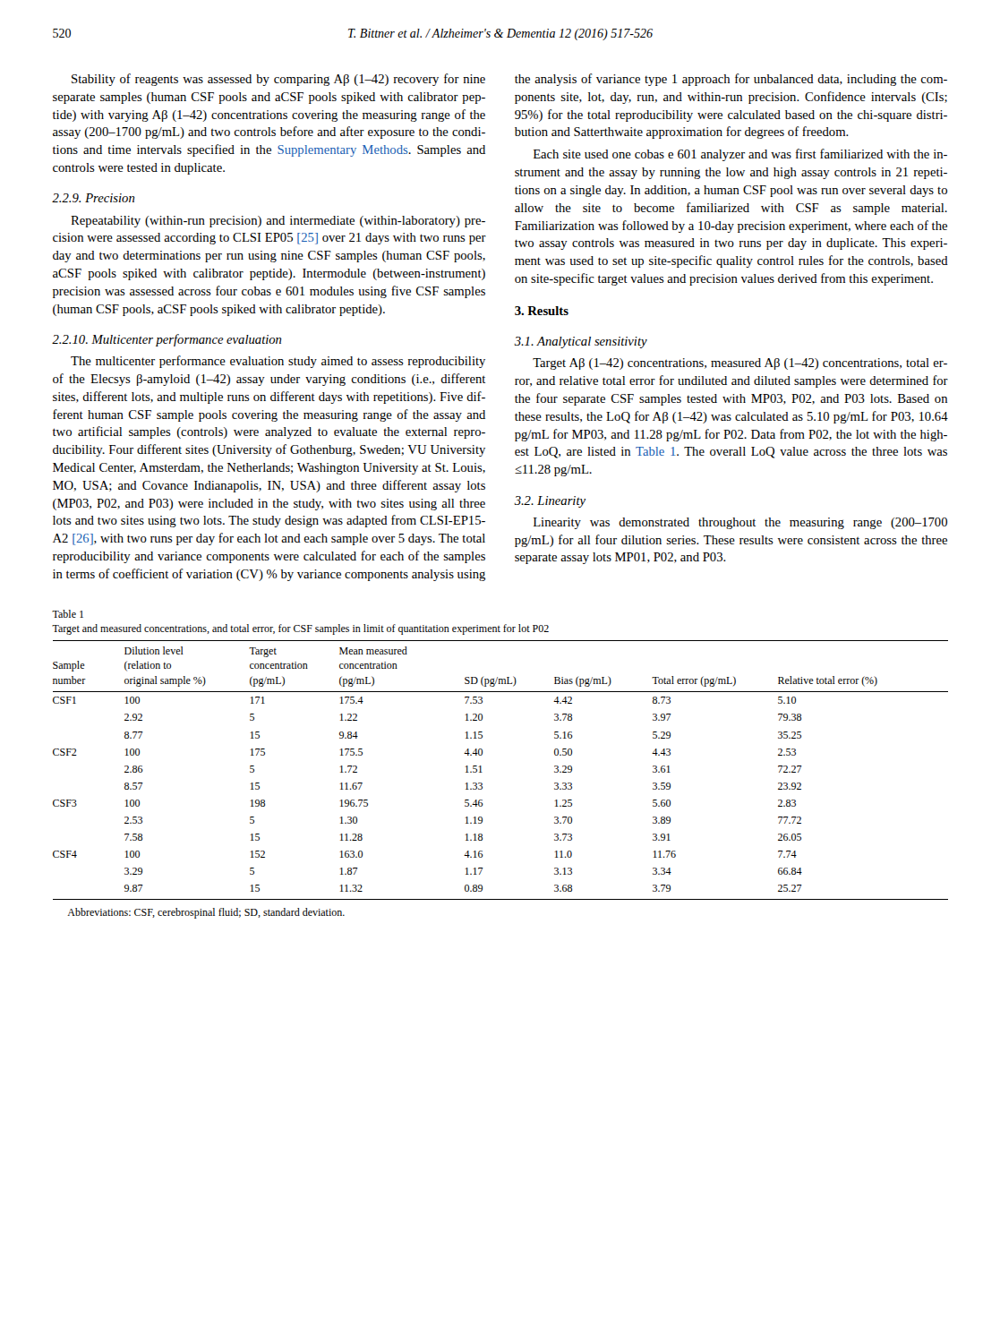520 T. Bittner et al. / Alzheimer's & Dementia 12 (2016) 517-526
Stability of reagents was assessed by comparing Aβ (1–42) recovery for nine separate samples (human CSF pools and aCSF pools spiked with calibrator peptide) with varying Aβ (1–42) concentrations covering the measuring range of the assay (200–1700 pg/mL) and two controls before and after exposure to the conditions and time intervals specified in the Supplementary Methods. Samples and controls were tested in duplicate.
2.2.9. Precision
Repeatability (within-run precision) and intermediate (within-laboratory) precision were assessed according to CLSI EP05 [25] over 21 days with two runs per day and two determinations per run using nine CSF samples (human CSF pools, aCSF pools spiked with calibrator peptide). Intermodule (between-instrument) precision was assessed across four cobas e 601 modules using five CSF samples (human CSF pools, aCSF pools spiked with calibrator peptide).
2.2.10. Multicenter performance evaluation
The multicenter performance evaluation study aimed to assess reproducibility of the Elecsys β-amyloid (1–42) assay under varying conditions (i.e., different sites, different lots, and multiple runs on different days with repetitions). Five different human CSF sample pools covering the measuring range of the assay and two artificial samples (controls) were analyzed to evaluate the external reproducibility. Four different sites (University of Gothenburg, Sweden; VU University Medical Center, Amsterdam, the Netherlands; Washington University at St. Louis, MO, USA; and Covance Indianapolis, IN, USA) and three different assay lots (MP03, P02, and P03) were included in the study, with two sites using all three lots and two sites using two lots. The study design was adapted from CLSI-EP15-A2 [26], with two runs per day for each lot and each sample over 5 days. The total reproducibility and variance components were calculated for each of the samples in terms of coefficient of variation (CV) % by variance components analysis using the analysis of variance type 1 approach for unbalanced data, including the components site, lot, day, run, and within-run precision. Confidence intervals (CIs; 95%) for the total reproducibility were calculated based on the chi-square distribution and Satterthwaite approximation for degrees of freedom.
Each site used one cobas e 601 analyzer and was first familiarized with the instrument and the assay by running the low and high assay controls in 21 repetitions on a single day. In addition, a human CSF pool was run over several days to allow the site to become familiarized with CSF as sample material. Familiarization was followed by a 10-day precision experiment, where each of the two assay controls was measured in two runs per day in duplicate. This experiment was used to set up site-specific quality control rules for the controls, based on site-specific target values and precision values derived from this experiment.
3. Results
3.1. Analytical sensitivity
Target Aβ (1–42) concentrations, measured Aβ (1–42) concentrations, total error, and relative total error for undiluted and diluted samples were determined for the four separate CSF samples tested with MP03, P02, and P03 lots. Based on these results, the LoQ for Aβ (1–42) was calculated as 5.10 pg/mL for P03, 10.64 pg/mL for MP03, and 11.28 pg/mL for P02. Data from P02, the lot with the highest LoQ, are listed in Table 1. The overall LoQ value across the three lots was ≤11.28 pg/mL.
3.2. Linearity
Linearity was demonstrated throughout the measuring range (200–1700 pg/mL) for all four dilution series. These results were consistent across the three separate assay lots MP01, P02, and P03.
Table 1
Target and measured concentrations, and total error, for CSF samples in limit of quantitation experiment for lot P02
| Sample number | Dilution level (relation to original sample %) | Target concentration (pg/mL) | Mean measured concentration (pg/mL) | SD (pg/mL) | Bias (pg/mL) | Total error (pg/mL) | Relative total error (%) |
| --- | --- | --- | --- | --- | --- | --- | --- |
| CSF1 | 100 | 171 | 175.4 | 7.53 | 4.42 | 8.73 | 5.10 |
| | 2.92 | 5 | 1.22 | 1.20 | 3.78 | 3.97 | 79.38 |
| | 8.77 | 15 | 9.84 | 1.15 | 5.16 | 5.29 | 35.25 |
| CSF2 | 100 | 175 | 175.5 | 4.40 | 0.50 | 4.43 | 2.53 |
| | 2.86 | 5 | 1.72 | 1.51 | 3.29 | 3.61 | 72.27 |
| | 8.57 | 15 | 11.67 | 1.33 | 3.33 | 3.59 | 23.92 |
| CSF3 | 100 | 198 | 196.75 | 5.46 | 1.25 | 5.60 | 2.83 |
| | 2.53 | 5 | 1.30 | 1.19 | 3.70 | 3.89 | 77.72 |
| | 7.58 | 15 | 11.28 | 1.18 | 3.73 | 3.91 | 26.05 |
| CSF4 | 100 | 152 | 163.0 | 4.16 | 11.0 | 11.76 | 7.74 |
| | 3.29 | 5 | 1.87 | 1.17 | 3.13 | 3.34 | 66.84 |
| | 9.87 | 15 | 11.32 | 0.89 | 3.68 | 3.79 | 25.27 |
Abbreviations: CSF, cerebrospinal fluid; SD, standard deviation.